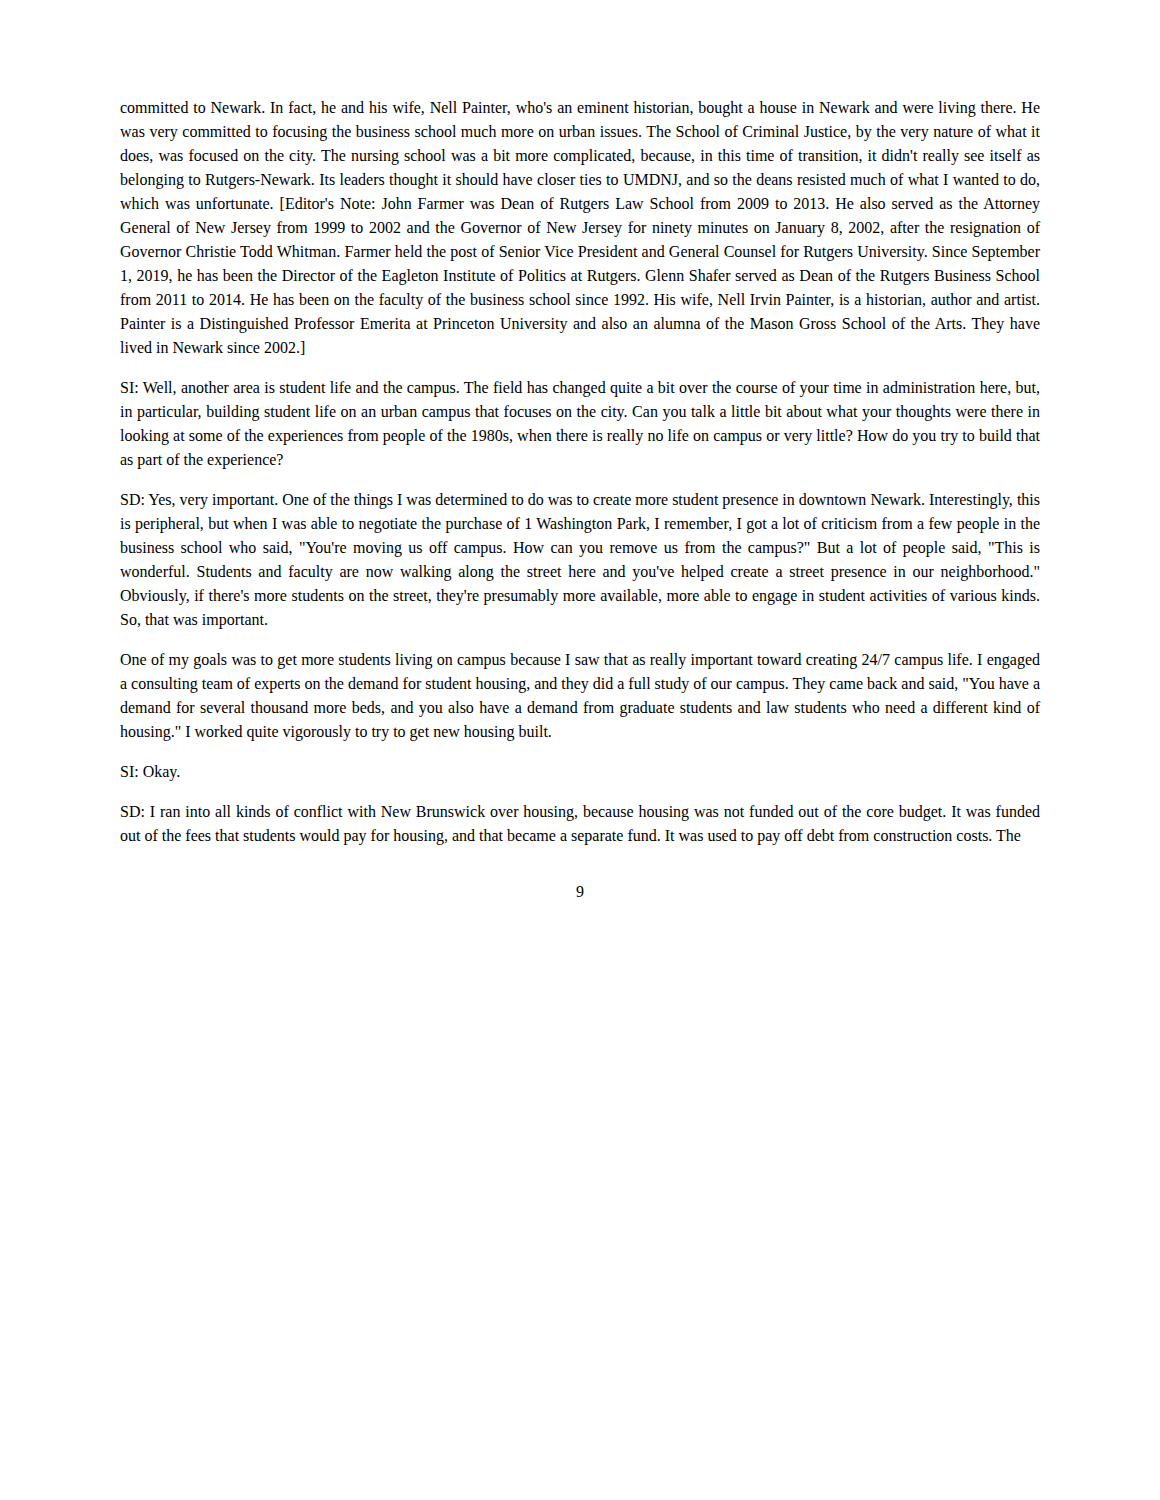committed to Newark. In fact, he and his wife, Nell Painter, who's an eminent historian, bought a house in Newark and were living there. He was very committed to focusing the business school much more on urban issues. The School of Criminal Justice, by the very nature of what it does, was focused on the city. The nursing school was a bit more complicated, because, in this time of transition, it didn't really see itself as belonging to Rutgers-Newark. Its leaders thought it should have closer ties to UMDNJ, and so the deans resisted much of what I wanted to do, which was unfortunate. [Editor's Note: John Farmer was Dean of Rutgers Law School from 2009 to 2013. He also served as the Attorney General of New Jersey from 1999 to 2002 and the Governor of New Jersey for ninety minutes on January 8, 2002, after the resignation of Governor Christie Todd Whitman. Farmer held the post of Senior Vice President and General Counsel for Rutgers University. Since September 1, 2019, he has been the Director of the Eagleton Institute of Politics at Rutgers. Glenn Shafer served as Dean of the Rutgers Business School from 2011 to 2014. He has been on the faculty of the business school since 1992. His wife, Nell Irvin Painter, is a historian, author and artist. Painter is a Distinguished Professor Emerita at Princeton University and also an alumna of the Mason Gross School of the Arts. They have lived in Newark since 2002.]
SI: Well, another area is student life and the campus. The field has changed quite a bit over the course of your time in administration here, but, in particular, building student life on an urban campus that focuses on the city. Can you talk a little bit about what your thoughts were there in looking at some of the experiences from people of the 1980s, when there is really no life on campus or very little? How do you try to build that as part of the experience?
SD: Yes, very important. One of the things I was determined to do was to create more student presence in downtown Newark. Interestingly, this is peripheral, but when I was able to negotiate the purchase of 1 Washington Park, I remember, I got a lot of criticism from a few people in the business school who said, "You're moving us off campus. How can you remove us from the campus?" But a lot of people said, "This is wonderful. Students and faculty are now walking along the street here and you've helped create a street presence in our neighborhood." Obviously, if there's more students on the street, they're presumably more available, more able to engage in student activities of various kinds. So, that was important.
One of my goals was to get more students living on campus because I saw that as really important toward creating 24/7 campus life. I engaged a consulting team of experts on the demand for student housing, and they did a full study of our campus. They came back and said, "You have a demand for several thousand more beds, and you also have a demand from graduate students and law students who need a different kind of housing." I worked quite vigorously to try to get new housing built.
SI: Okay.
SD: I ran into all kinds of conflict with New Brunswick over housing, because housing was not funded out of the core budget. It was funded out of the fees that students would pay for housing, and that became a separate fund. It was used to pay off debt from construction costs. The
9